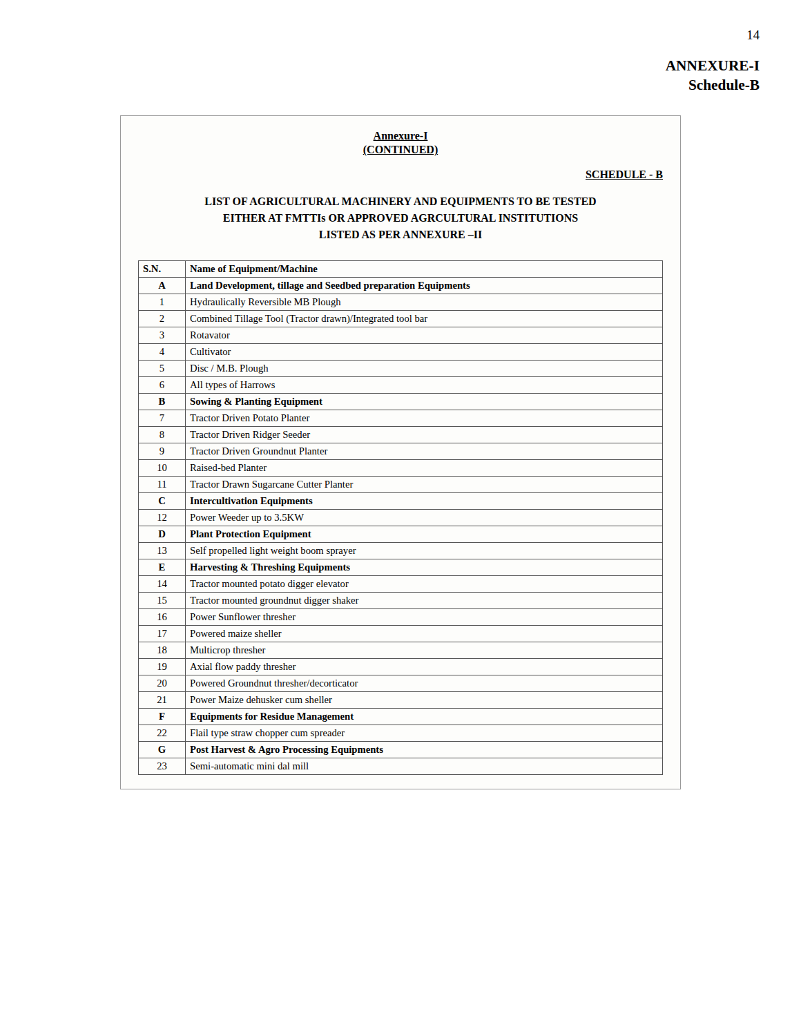14
ANNEXURE-I
Schedule-B
Annexure-I
(CONTINUED)
SCHEDULE - B
LIST OF AGRICULTURAL MACHINERY AND EQUIPMENTS TO BE TESTED
EITHER AT FMTTIs OR APPROVED AGRCULTURAL INSTITUTIONS
LISTED AS PER ANNEXURE –II
| S.N. | Name of Equipment/Machine |
| --- | --- |
| A | Land Development, tillage and Seedbed preparation Equipments |
| 1 | Hydraulically Reversible MB Plough |
| 2 | Combined Tillage Tool (Tractor drawn)/Integrated tool bar |
| 3 | Rotavator |
| 4 | Cultivator |
| 5 | Disc / M.B. Plough |
| 6 | All types of Harrows |
| B | Sowing & Planting Equipment |
| 7 | Tractor Driven Potato Planter |
| 8 | Tractor Driven Ridger Seeder |
| 9 | Tractor Driven Groundnut Planter |
| 10 | Raised-bed Planter |
| 11 | Tractor Drawn Sugarcane Cutter Planter |
| C | Intercultivation Equipments |
| 12 | Power Weeder up to 3.5KW |
| D | Plant Protection Equipment |
| 13 | Self propelled light weight boom sprayer |
| E | Harvesting & Threshing Equipments |
| 14 | Tractor mounted potato digger elevator |
| 15 | Tractor mounted groundnut digger shaker |
| 16 | Power Sunflower thresher |
| 17 | Powered maize sheller |
| 18 | Multicrop thresher |
| 19 | Axial flow paddy thresher |
| 20 | Powered Groundnut thresher/decorticator |
| 21 | Power Maize dehusker cum sheller |
| F | Equipments for Residue Management |
| 22 | Flail type straw chopper cum spreader |
| G | Post Harvest & Agro Processing Equipments |
| 23 | Semi-automatic mini dal mill |